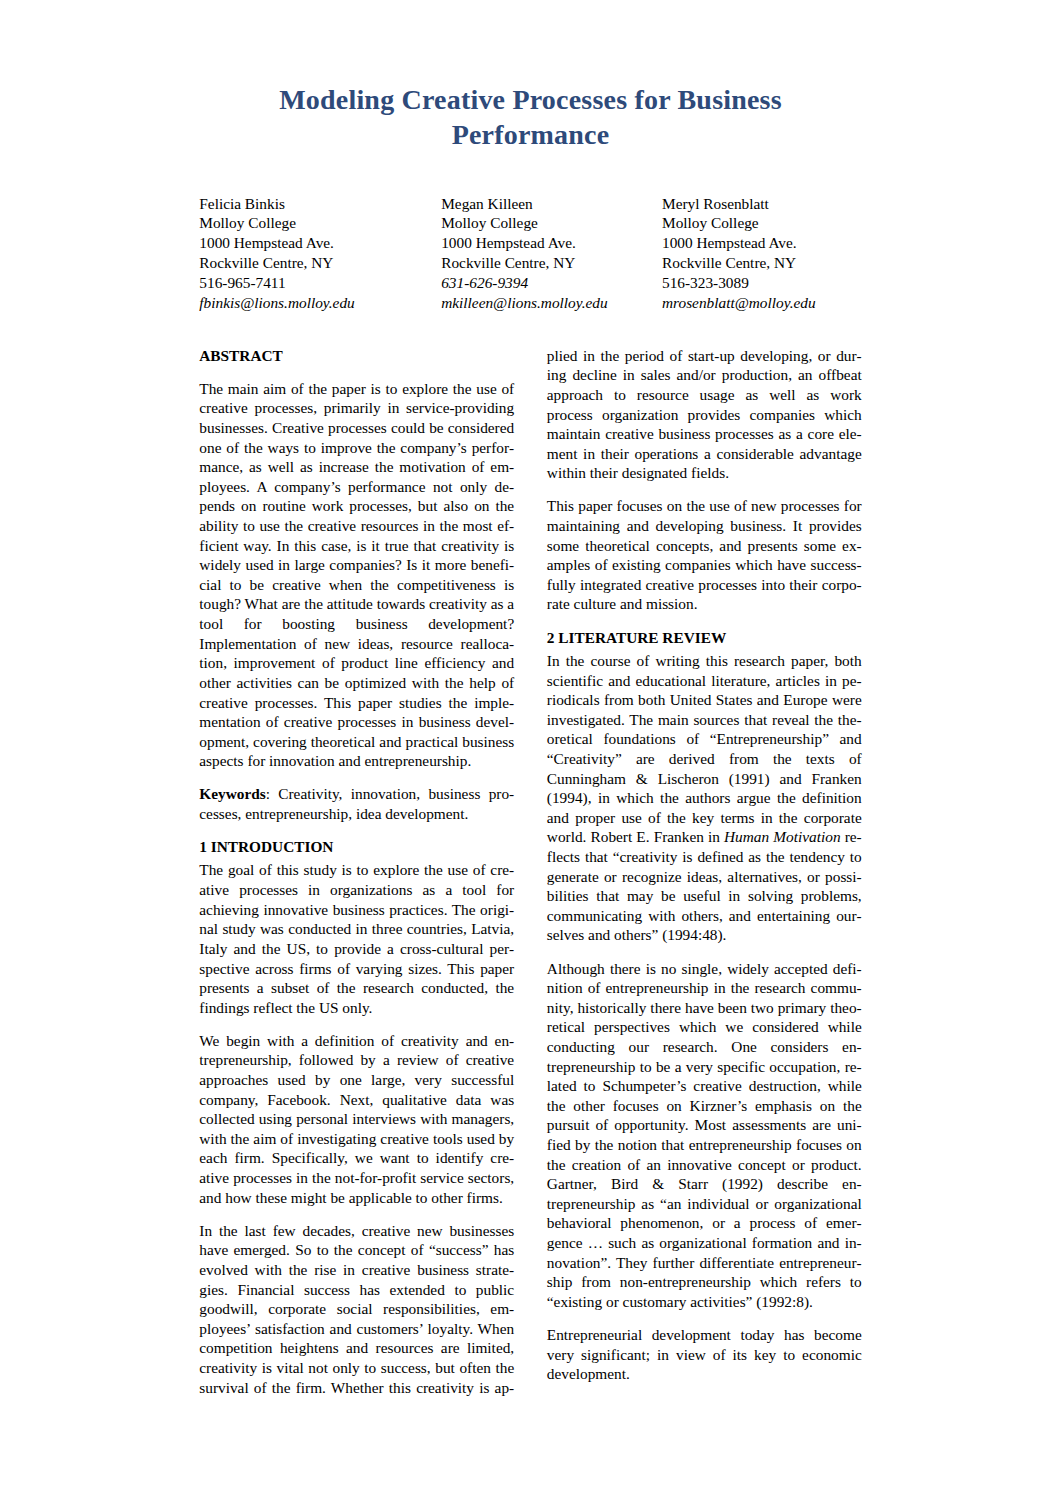Modeling Creative Processes for Business Performance
| Felicia Binkis Molloy College 1000 Hempstead Ave. Rockville Centre, NY 516-965-7411 fbinkis@lions.molloy.edu | Megan Killeen Molloy College 1000 Hempstead Ave. Rockville Centre, NY 631-626-9394 mkilleen@lions.molloy.edu | Meryl Rosenblatt Molloy College 1000 Hempstead Ave. Rockville Centre, NY 516-323-3089 mrosenblatt@molloy.edu |
ABSTRACT
The main aim of the paper is to explore the use of creative processes, primarily in service-providing businesses. Creative processes could be considered one of the ways to improve the company’s performance, as well as increase the motivation of employees. A company’s performance not only depends on routine work processes, but also on the ability to use the creative resources in the most efficient way. In this case, is it true that creativity is widely used in large companies? Is it more beneficial to be creative when the competitiveness is tough? What are the attitude towards creativity as a tool for boosting business development? Implementation of new ideas, resource reallocation, improvement of product line efficiency and other activities can be optimized with the help of creative processes. This paper studies the implementation of creative processes in business development, covering theoretical and practical business aspects for innovation and entrepreneurship.
Keywords: Creativity, innovation, business processes, entrepreneurship, idea development.
1 INTRODUCTION
The goal of this study is to explore the use of creative processes in organizations as a tool for achieving innovative business practices. The original study was conducted in three countries, Latvia, Italy and the US, to provide a cross-cultural perspective across firms of varying sizes. This paper presents a subset of the research conducted, the findings reflect the US only.
We begin with a definition of creativity and entrepreneurship, followed by a review of creative approaches used by one large, very successful company, Facebook. Next, qualitative data was collected using personal interviews with managers, with the aim of investigating creative tools used by each firm. Specifically, we want to identify creative processes in the not-for-profit service sectors, and how these might be applicable to other firms.
In the last few decades, creative new businesses have emerged. So to the concept of “success” has evolved with the rise in creative business strategies. Financial success has extended to public goodwill, corporate social responsibilities, employees’ satisfaction and customers’ loyalty. When competition heightens and resources are limited, creativity is vital not only to success, but often the survival of the firm. Whether this creativity is applied in the period of start-up developing, or during decline in sales and/or production, an offbeat approach to resource usage as well as work process organization provides companies which maintain creative business processes as a core element in their operations a considerable advantage within their designated fields.
This paper focuses on the use of new processes for maintaining and developing business. It provides some theoretical concepts, and presents some examples of existing companies which have successfully integrated creative processes into their corporate culture and mission.
2 LITERATURE REVIEW
In the course of writing this research paper, both scientific and educational literature, articles in periodicals from both United States and Europe were investigated. The main sources that reveal the theoretical foundations of “Entrepreneurship” and “Creativity” are derived from the texts of Cunningham & Lischeron (1991) and Franken (1994), in which the authors argue the definition and proper use of the key terms in the corporate world. Robert E. Franken in Human Motivation reflects that “creativity is defined as the tendency to generate or recognize ideas, alternatives, or possibilities that may be useful in solving problems, communicating with others, and entertaining ourselves and others” (1994:48).
Although there is no single, widely accepted definition of entrepreneurship in the research community, historically there have been two primary theoretical perspectives which we considered while conducting our research. One considers entrepreneurship to be a very specific occupation, related to Schumpeter’s creative destruction, while the other focuses on Kirzner’s emphasis on the pursuit of opportunity. Most assessments are unified by the notion that entrepreneurship focuses on the creation of an innovative concept or product. Gartner, Bird & Starr (1992) describe entrepreneurship as “an individual or organizational behavioral phenomenon, or a process of emergence … such as organizational formation and innovation”. They further differentiate entrepreneurship from non-entrepreneurship which refers to “existing or customary activities” (1992:8).
Entrepreneurial development today has become very significant; in view of its key to economic development.